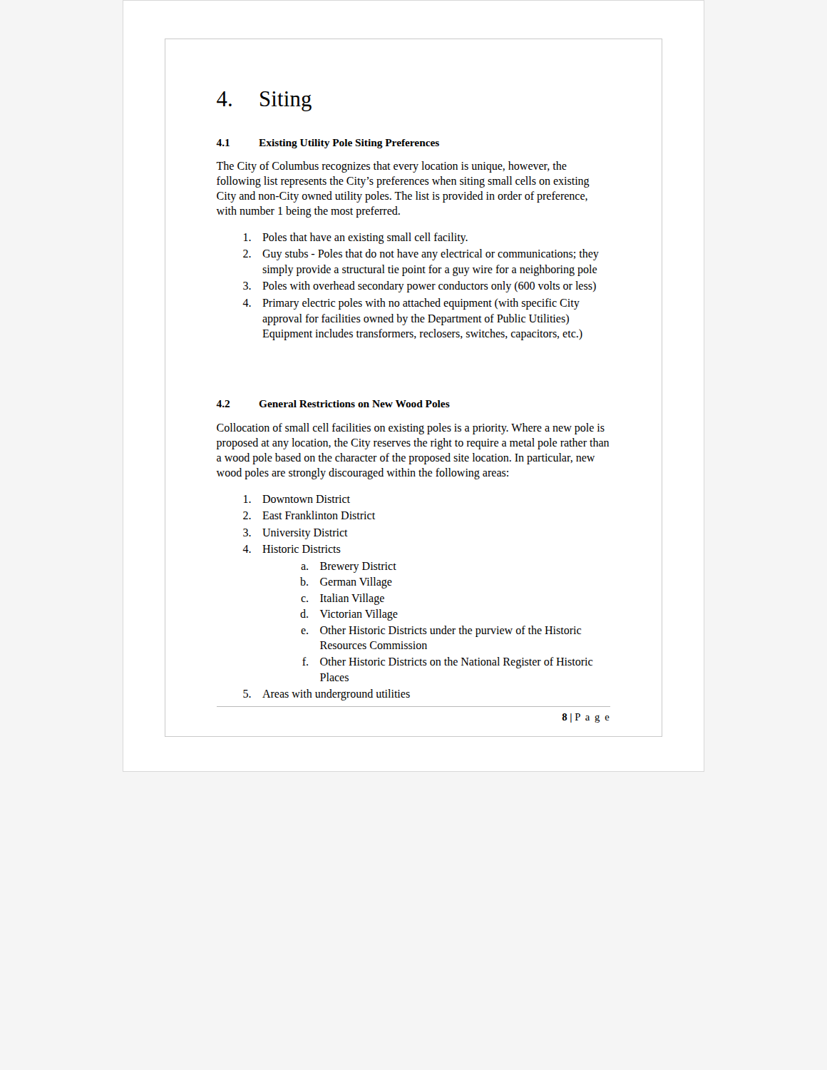4. Siting
4.1 Existing Utility Pole Siting Preferences
The City of Columbus recognizes that every location is unique, however, the following list represents the City’s preferences when siting small cells on existing City and non-City owned utility poles. The list is provided in order of preference, with number 1 being the most preferred.
Poles that have an existing small cell facility.
Guy stubs - Poles that do not have any electrical or communications; they simply provide a structural tie point for a guy wire for a neighboring pole
Poles with overhead secondary power conductors only (600 volts or less)
Primary electric poles with no attached equipment (with specific City approval for facilities owned by the Department of Public Utilities) Equipment includes transformers, reclosers, switches, capacitors, etc.)
4.2 General Restrictions on New Wood Poles
Collocation of small cell facilities on existing poles is a priority. Where a new pole is proposed at any location, the City reserves the right to require a metal pole rather than a wood pole based on the character of the proposed site location. In particular, new wood poles are strongly discouraged within the following areas:
Downtown District
East Franklinton District
University District
Historic Districts
Brewery District
German Village
Italian Village
Victorian Village
Other Historic Districts under the purview of the Historic Resources Commission
Other Historic Districts on the National Register of Historic Places
Areas with underground utilities
8 | P a g e